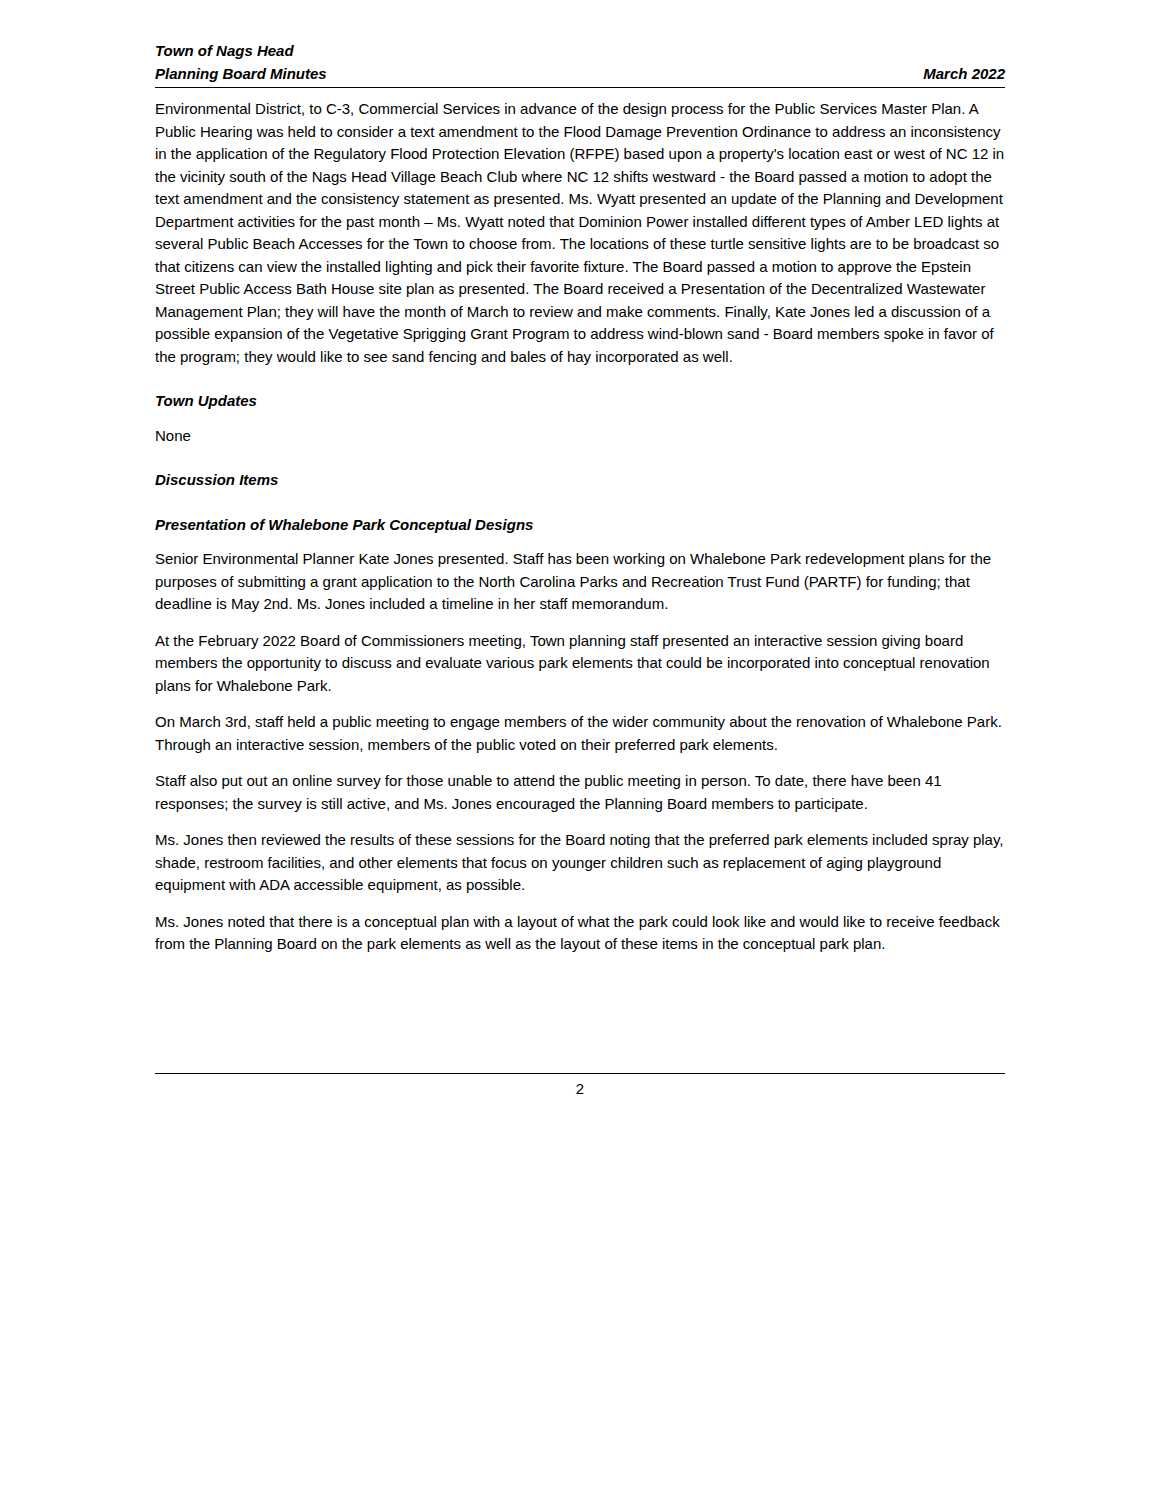Town of Nags Head
Planning Board Minutes
March 2022
Environmental District, to C-3, Commercial Services in advance of the design process for the Public Services Master Plan. A Public Hearing was held to consider a text amendment to the Flood Damage Prevention Ordinance to address an inconsistency in the application of the Regulatory Flood Protection Elevation (RFPE) based upon a property's location east or west of NC 12 in the vicinity south of the Nags Head Village Beach Club where NC 12 shifts westward - the Board passed a motion to adopt the text amendment and the consistency statement as presented. Ms. Wyatt presented an update of the Planning and Development Department activities for the past month – Ms. Wyatt noted that Dominion Power installed different types of Amber LED lights at several Public Beach Accesses for the Town to choose from. The locations of these turtle sensitive lights are to be broadcast so that citizens can view the installed lighting and pick their favorite fixture. The Board passed a motion to approve the Epstein Street Public Access Bath House site plan as presented. The Board received a Presentation of the Decentralized Wastewater Management Plan; they will have the month of March to review and make comments. Finally, Kate Jones led a discussion of a possible expansion of the Vegetative Sprigging Grant Program to address wind-blown sand - Board members spoke in favor of the program; they would like to see sand fencing and bales of hay incorporated as well.
Town Updates
None
Discussion Items
Presentation of Whalebone Park Conceptual Designs
Senior Environmental Planner Kate Jones presented. Staff has been working on Whalebone Park redevelopment plans for the purposes of submitting a grant application to the North Carolina Parks and Recreation Trust Fund (PARTF) for funding; that deadline is May 2nd. Ms. Jones included a timeline in her staff memorandum.
At the February 2022 Board of Commissioners meeting, Town planning staff presented an interactive session giving board members the opportunity to discuss and evaluate various park elements that could be incorporated into conceptual renovation plans for Whalebone Park.
On March 3rd, staff held a public meeting to engage members of the wider community about the renovation of Whalebone Park. Through an interactive session, members of the public voted on their preferred park elements.
Staff also put out an online survey for those unable to attend the public meeting in person. To date, there have been 41 responses; the survey is still active, and Ms. Jones encouraged the Planning Board members to participate.
Ms. Jones then reviewed the results of these sessions for the Board noting that the preferred park elements included spray play, shade, restroom facilities, and other elements that focus on younger children such as replacement of aging playground equipment with ADA accessible equipment, as possible.
Ms. Jones noted that there is a conceptual plan with a layout of what the park could look like and would like to receive feedback from the Planning Board on the park elements as well as the layout of these items in the conceptual park plan.
2